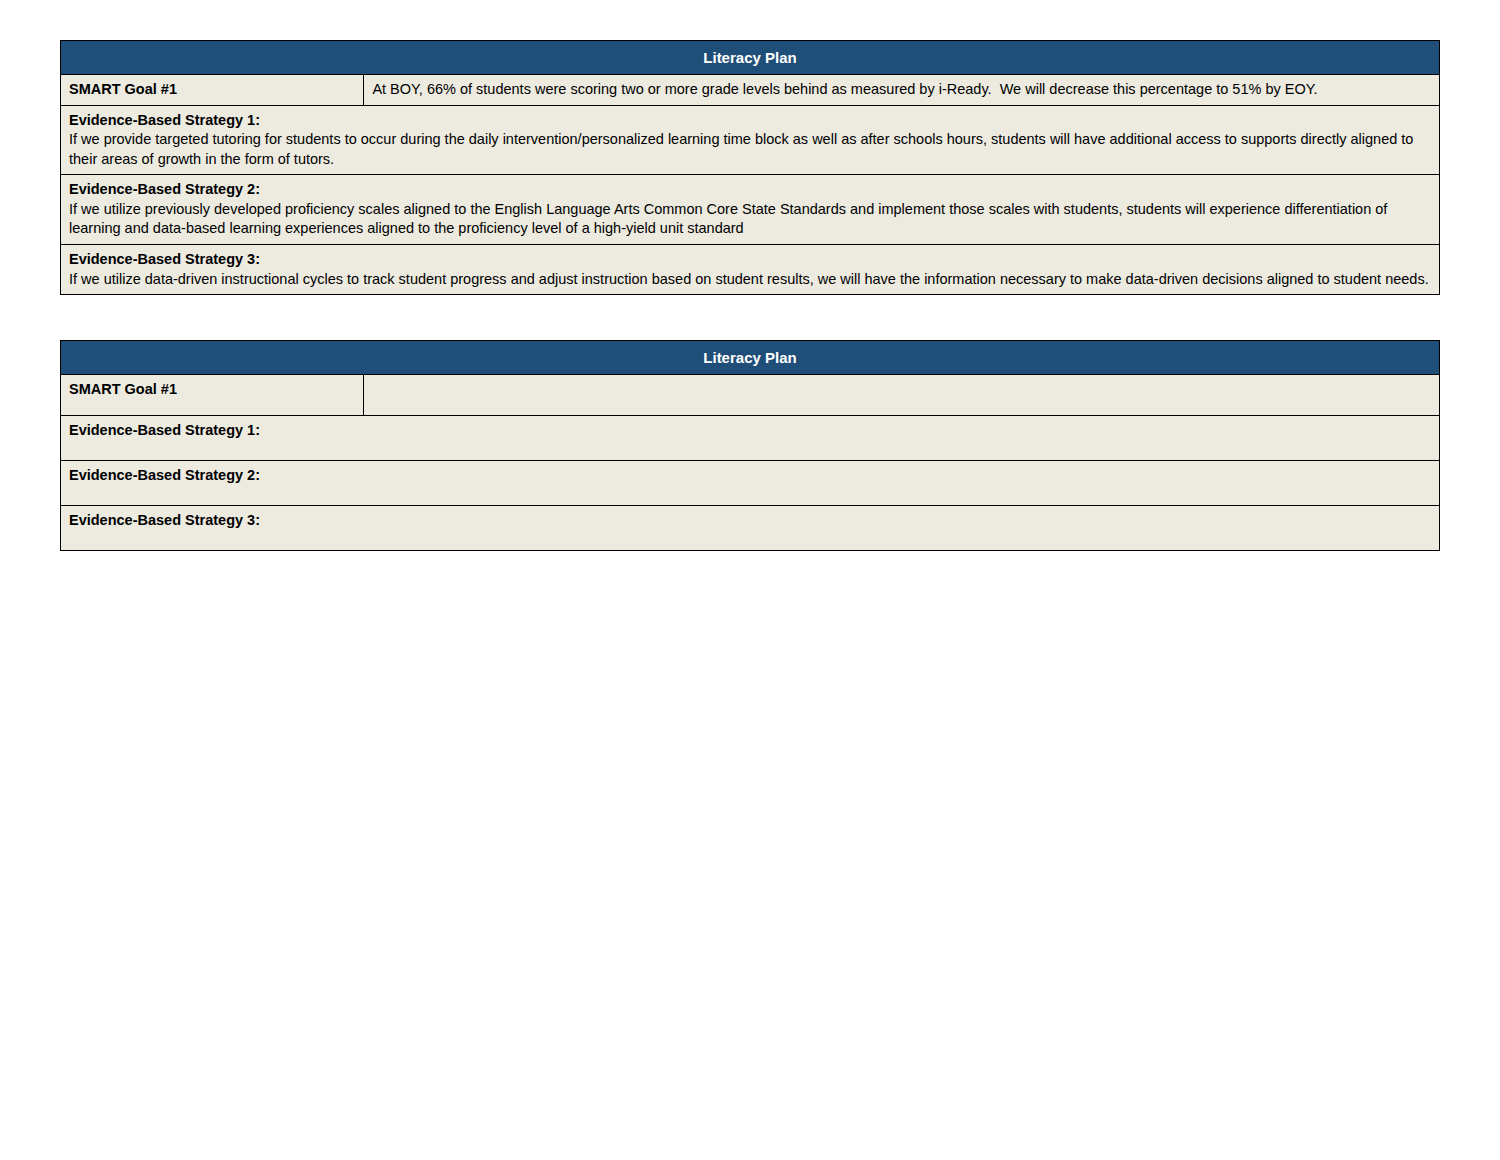| Literacy Plan |
| --- |
| SMART Goal #1 | At BOY, 66% of students were scoring two or more grade levels behind as measured by i-Ready. We will decrease this percentage to 51% by EOY. |
| Evidence-Based Strategy 1: If we provide targeted tutoring for students to occur during the daily intervention/personalized learning time block as well as after schools hours, students will have additional access to supports directly aligned to their areas of growth in the form of tutors. |
| Evidence-Based Strategy 2: If we utilize previously developed proficiency scales aligned to the English Language Arts Common Core State Standards and implement those scales with students, students will experience differentiation of learning and data-based learning experiences aligned to the proficiency level of a high-yield unit standard |
| Evidence-Based Strategy 3: If we utilize data-driven instructional cycles to track student progress and adjust instruction based on student results, we will have the information necessary to make data-driven decisions aligned to student needs. |
| Literacy Plan |
| --- |
| SMART Goal #1 | |
| Evidence-Based Strategy 1: |
| Evidence-Based Strategy 2: |
| Evidence-Based Strategy 3: |